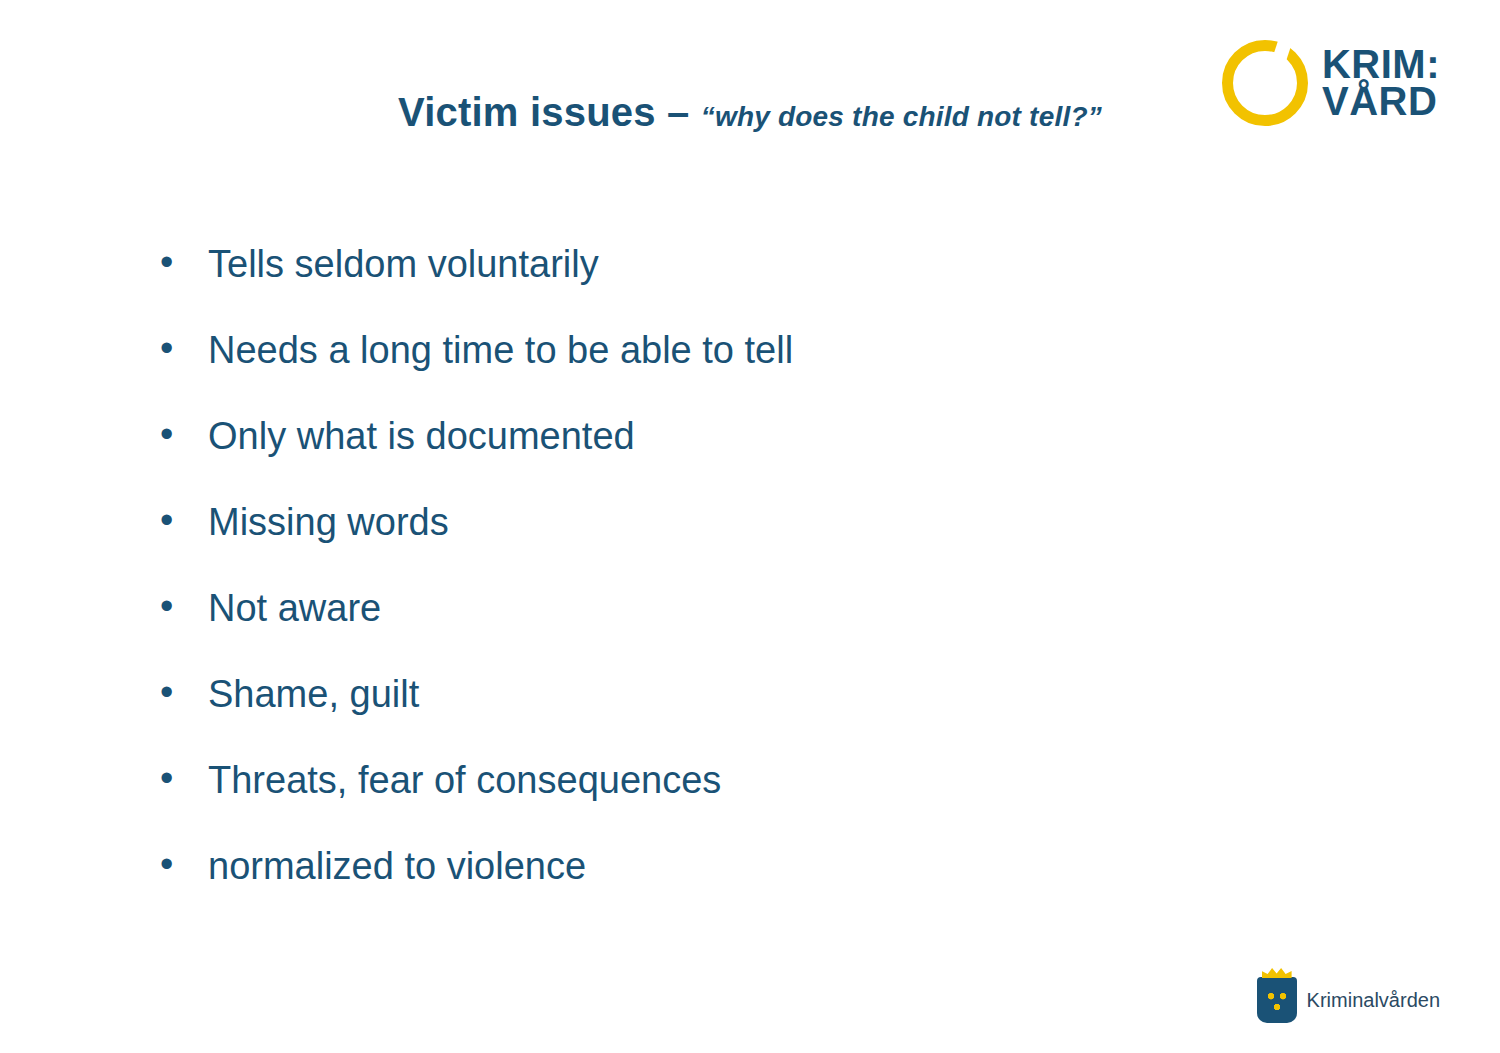Krim: Vård
Victim issues – “why does the child not tell?”
Tells seldom voluntarily
Needs a long time to be able to tell
Only what is documented
Missing words
Not aware
Shame, guilt
Threats, fear of consequences
normalized to violence
Kriminalvården